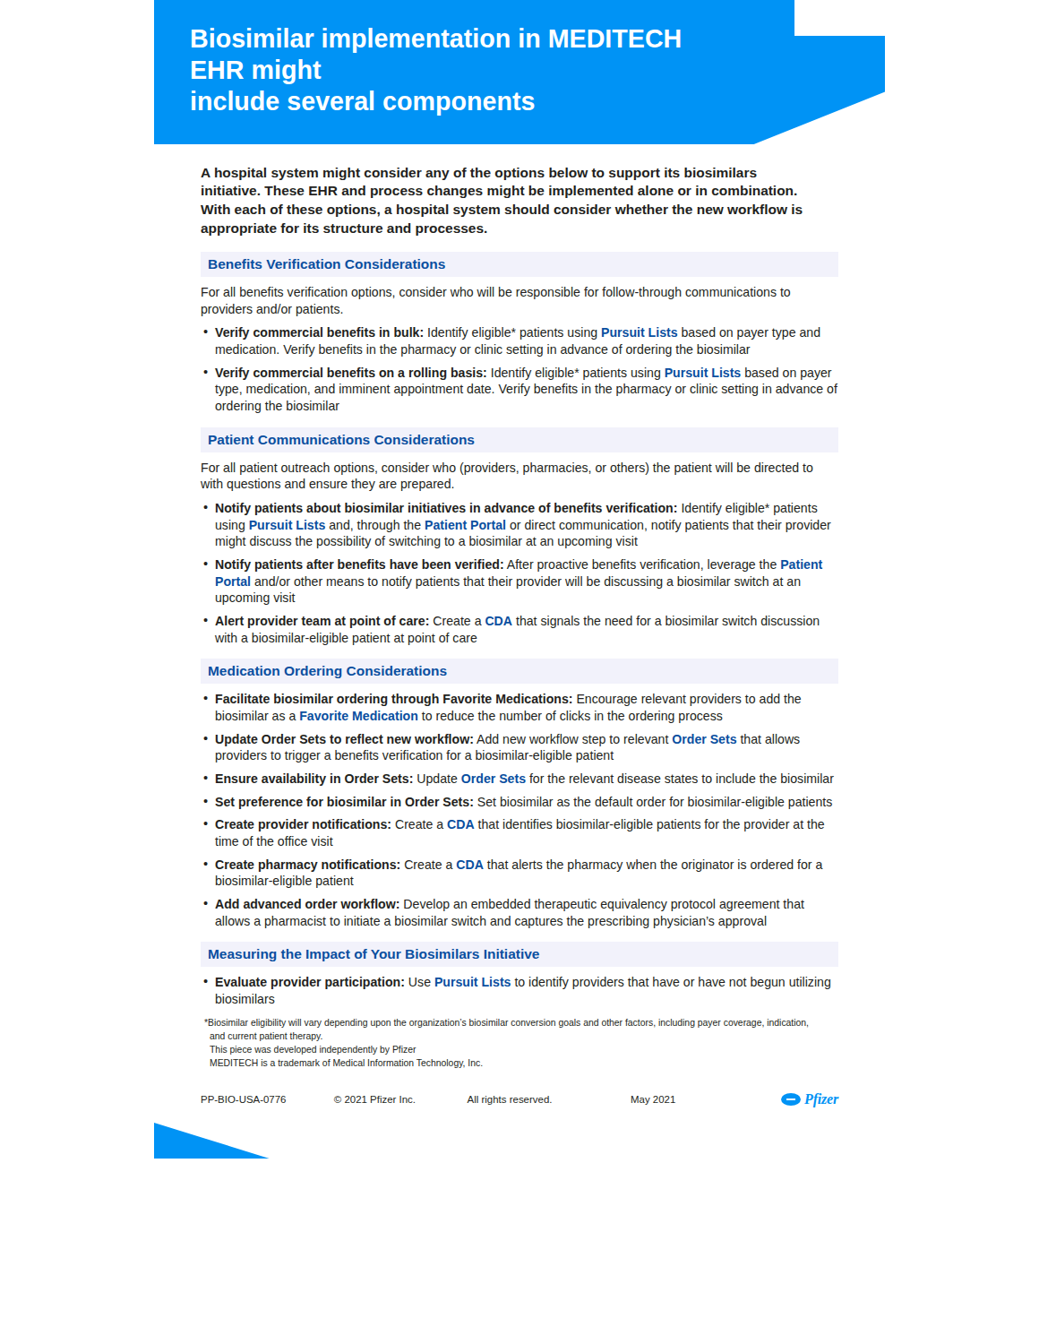Biosimilar implementation in MEDITECH EHR might
include several components
A hospital system might consider any of the options below to support its biosimilars initiative. These EHR and process changes might be implemented alone or in combination. With each of these options, a hospital system should consider whether the new workflow is appropriate for its structure and processes.
Benefits Verification Considerations
For all benefits verification options, consider who will be responsible for follow-through communications to providers and/or patients.
Verify commercial benefits in bulk: Identify eligible* patients using Pursuit Lists based on payer type and medication. Verify benefits in the pharmacy or clinic setting in advance of ordering the biosimilar
Verify commercial benefits on a rolling basis: Identify eligible* patients using Pursuit Lists based on payer type, medication, and imminent appointment date. Verify benefits in the pharmacy or clinic setting in advance of ordering the biosimilar
Patient Communications Considerations
For all patient outreach options, consider who (providers, pharmacies, or others) the patient will be directed to with questions and ensure they are prepared.
Notify patients about biosimilar initiatives in advance of benefits verification: Identify eligible* patients using Pursuit Lists and, through the Patient Portal or direct communication, notify patients that their provider might discuss the possibility of switching to a biosimilar at an upcoming visit
Notify patients after benefits have been verified: After proactive benefits verification, leverage the Patient Portal and/or other means to notify patients that their provider will be discussing a biosimilar switch at an upcoming visit
Alert provider team at point of care: Create a CDA that signals the need for a biosimilar switch discussion with a biosimilar-eligible patient at point of care
Medication Ordering Considerations
Facilitate biosimilar ordering through Favorite Medications: Encourage relevant providers to add the biosimilar as a Favorite Medication to reduce the number of clicks in the ordering process
Update Order Sets to reflect new workflow: Add new workflow step to relevant Order Sets that allows providers to trigger a benefits verification for a biosimilar-eligible patient
Ensure availability in Order Sets: Update Order Sets for the relevant disease states to include the biosimilar
Set preference for biosimilar in Order Sets: Set biosimilar as the default order for biosimilar-eligible patients
Create provider notifications: Create a CDA that identifies biosimilar-eligible patients for the provider at the time of the office visit
Create pharmacy notifications: Create a CDA that alerts the pharmacy when the originator is ordered for a biosimilar-eligible patient
Add advanced order workflow: Develop an embedded therapeutic equivalency protocol agreement that allows a pharmacist to initiate a biosimilar switch and captures the prescribing physician’s approval
Measuring the Impact of Your Biosimilars Initiative
Evaluate provider participation: Use Pursuit Lists to identify providers that have or have not begun utilizing biosimilars
*Biosimilar eligibility will vary depending upon the organization’s biosimilar conversion goals and other factors, including payer coverage, indication,
and current patient therapy.
This piece was developed independently by Pfizer
MEDITECH is a trademark of Medical Information Technology, Inc.
PP-BIO-USA-0776 © 2021 Pfizer Inc. All rights reserved. May 2021 Pfizer